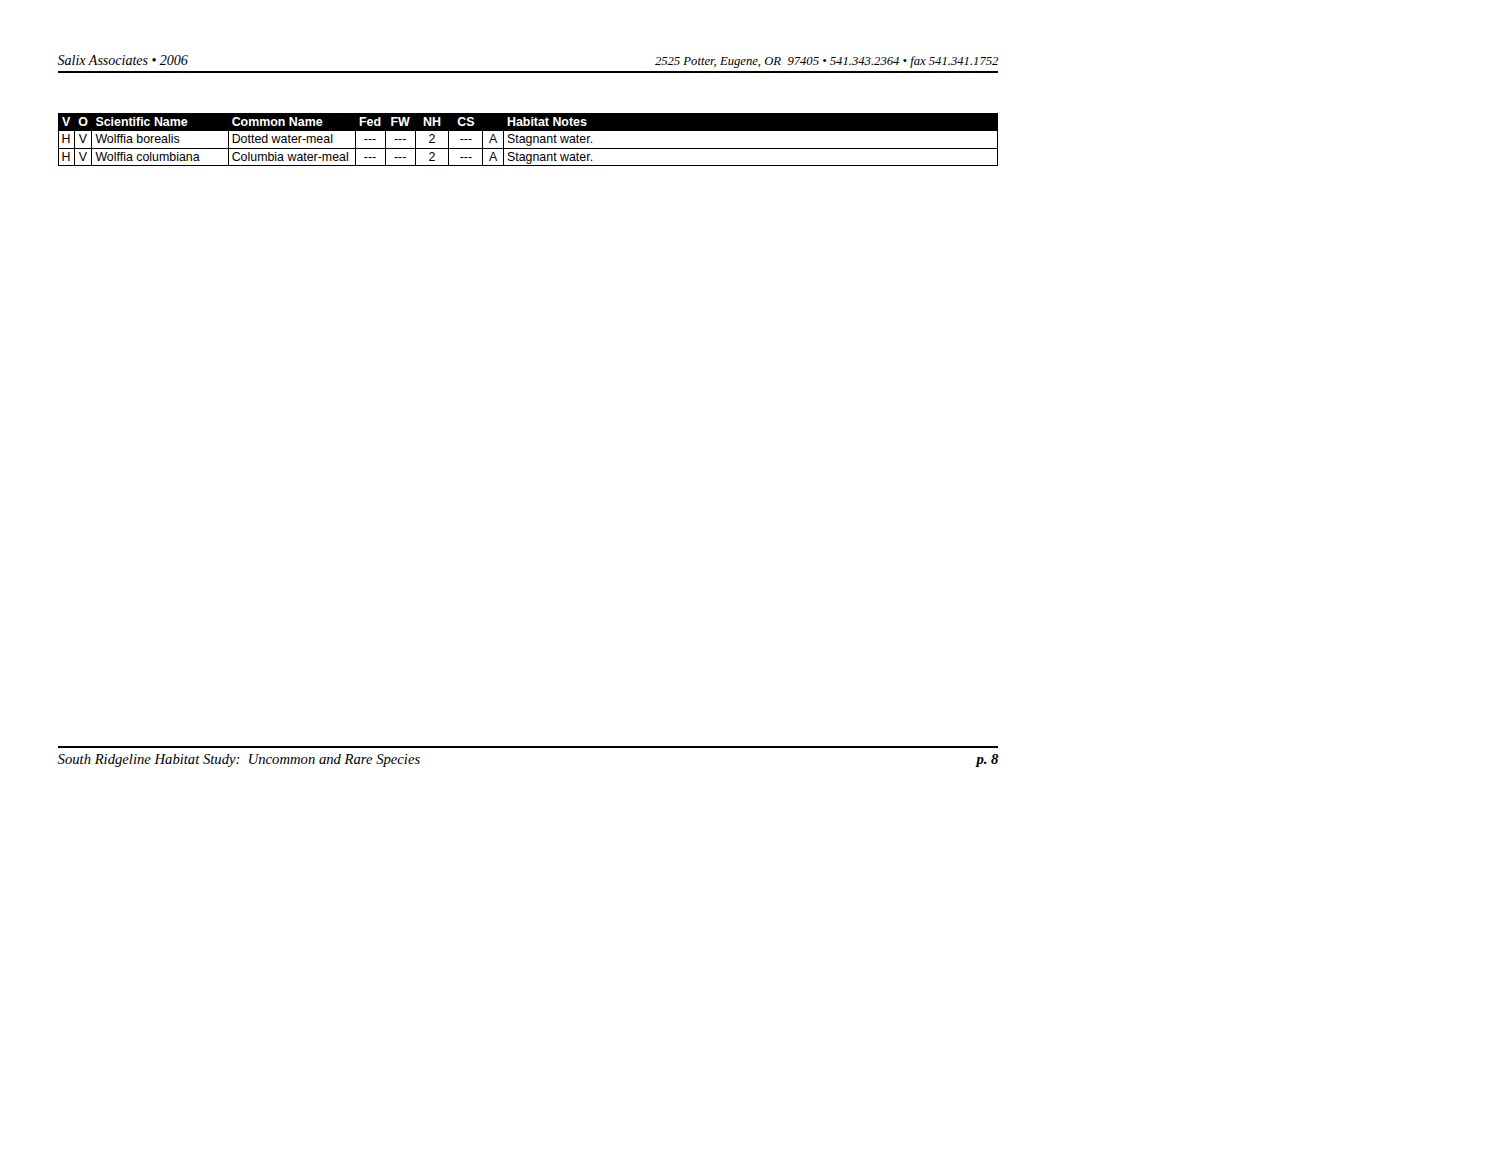Salix Associates • 2006
2525 Potter, Eugene, OR 97405 • 541.343.2364 • fax 541.341.1752
| V | O | Scientific Name | Common Name | Fed | FW | NH | CS | | Habitat Notes |
| --- | --- | --- | --- | --- | --- | --- | --- | --- | --- |
| H | V | Wolffia borealis | Dotted water-meal | --- | --- | 2 | --- | A | Stagnant water. |
| H | V | Wolffia columbiana | Columbia water-meal | --- | --- | 2 | --- | A | Stagnant water. |
South Ridgeline Habitat Study: Uncommon and Rare Species
p. 8